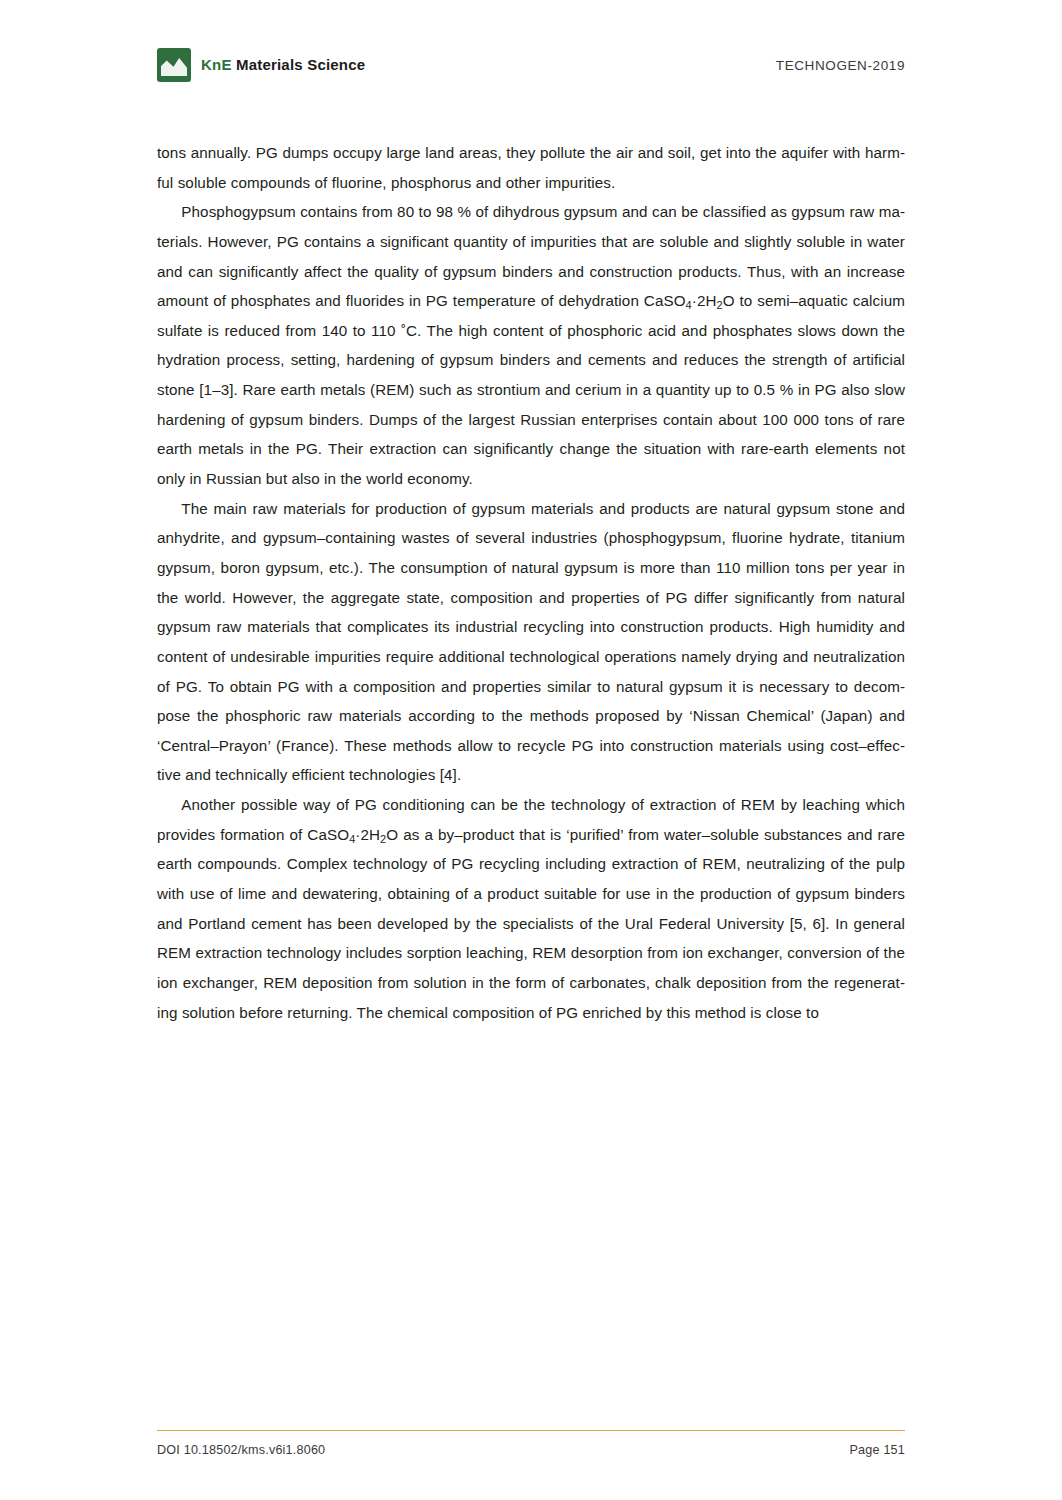KnE Materials Science
TECHNOGEN-2019
tons annually. PG dumps occupy large land areas, they pollute the air and soil, get into the aquifer with harmful soluble compounds of fluorine, phosphorus and other impurities.
Phosphogypsum contains from 80 to 98 % of dihydrous gypsum and can be classified as gypsum raw materials. However, PG contains a significant quantity of impurities that are soluble and slightly soluble in water and can significantly affect the quality of gypsum binders and construction products. Thus, with an increase amount of phosphates and fluorides in PG temperature of dehydration CaSO4·2H2O to semi–aquatic calcium sulfate is reduced from 140 to 110 ˚C. The high content of phosphoric acid and phosphates slows down the hydration process, setting, hardening of gypsum binders and cements and reduces the strength of artificial stone [1–3]. Rare earth metals (REM) such as strontium and cerium in a quantity up to 0.5 % in PG also slow hardening of gypsum binders. Dumps of the largest Russian enterprises contain about 100 000 tons of rare earth metals in the PG. Their extraction can significantly change the situation with rare-earth elements not only in Russian but also in the world economy.
The main raw materials for production of gypsum materials and products are natural gypsum stone and anhydrite, and gypsum–containing wastes of several industries (phosphogypsum, fluorine hydrate, titanium gypsum, boron gypsum, etc.). The consumption of natural gypsum is more than 110 million tons per year in the world. However, the aggregate state, composition and properties of PG differ significantly from natural gypsum raw materials that complicates its industrial recycling into construction products. High humidity and content of undesirable impurities require additional technological operations namely drying and neutralization of PG. To obtain PG with a composition and properties similar to natural gypsum it is necessary to decompose the phosphoric raw materials according to the methods proposed by ‘Nissan Chemical’ (Japan) and ‘Central–Prayon’ (France). These methods allow to recycle PG into construction materials using cost–effective and technically efficient technologies [4].
Another possible way of PG conditioning can be the technology of extraction of REM by leaching which provides formation of CaSO4·2H2O as a by–product that is ‘purified’ from water–soluble substances and rare earth compounds. Complex technology of PG recycling including extraction of REM, neutralizing of the pulp with use of lime and dewatering, obtaining of a product suitable for use in the production of gypsum binders and Portland cement has been developed by the specialists of the Ural Federal University [5, 6]. In general REM extraction technology includes sorption leaching, REM desorption from ion exchanger, conversion of the ion exchanger, REM deposition from solution in the form of carbonates, chalk deposition from the regenerating solution before returning. The chemical composition of PG enriched by this method is close to
DOI 10.18502/kms.v6i1.8060
Page 151